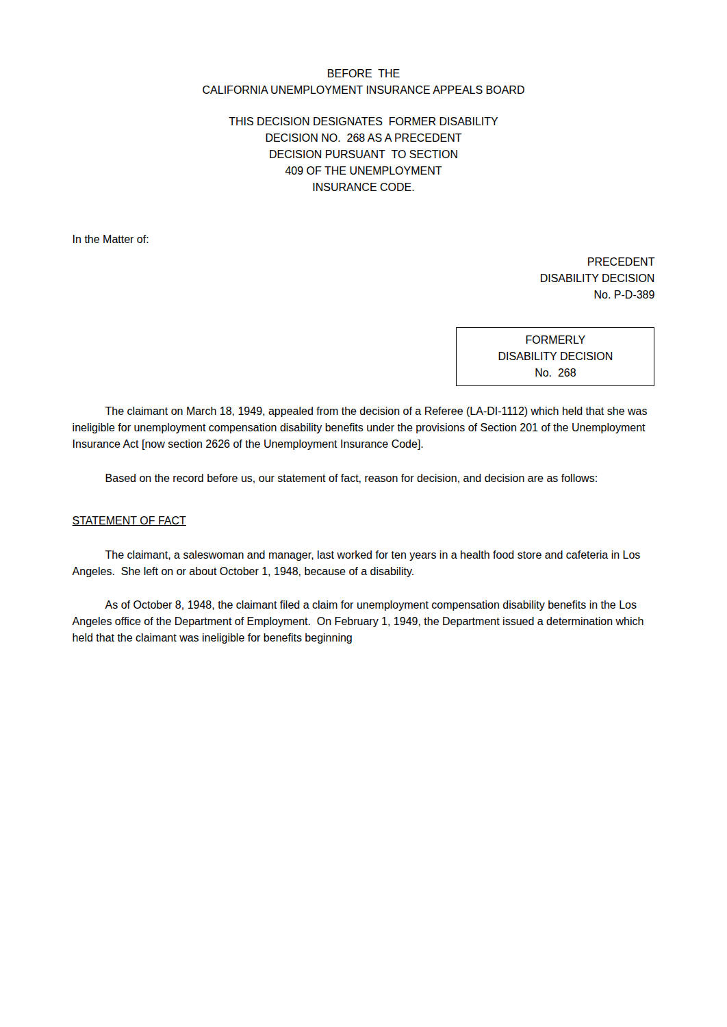BEFORE THE
CALIFORNIA UNEMPLOYMENT INSURANCE APPEALS BOARD
THIS DECISION DESIGNATES FORMER DISABILITY
DECISION NO. 268 AS A PRECEDENT
DECISION PURSUANT TO SECTION
409 OF THE UNEMPLOYMENT
INSURANCE CODE.
In the Matter of:
PRECEDENT
DISABILITY DECISION
No. P-D-389
FORMERLY
DISABILITY DECISION
No. 268
The claimant on March 18, 1949, appealed from the decision of a Referee (LA-DI-1112) which held that she was ineligible for unemployment compensation disability benefits under the provisions of Section 201 of the Unemployment Insurance Act [now section 2626 of the Unemployment Insurance Code].
Based on the record before us, our statement of fact, reason for decision, and decision are as follows:
STATEMENT OF FACT
The claimant, a saleswoman and manager, last worked for ten years in a health food store and cafeteria in Los Angeles. She left on or about October 1, 1948, because of a disability.
As of October 8, 1948, the claimant filed a claim for unemployment compensation disability benefits in the Los Angeles office of the Department of Employment. On February 1, 1949, the Department issued a determination which held that the claimant was ineligible for benefits beginning